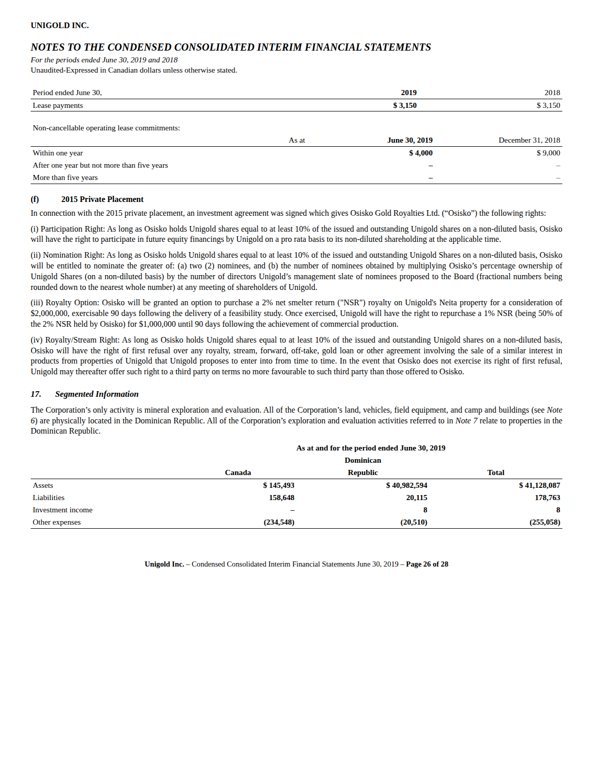UNIGOLD INC.
NOTES TO THE CONDENSED CONSOLIDATED INTERIM FINANCIAL STATEMENTS
For the periods ended June 30, 2019 and 2018
Unaudited-Expressed in Canadian dollars unless otherwise stated.
| Period ended June 30, | 2019 | 2018 |
| Lease payments | $ 3,150 | $ 3,150 |
| Non-cancellable operating lease commitments: |
| | As at | June 30, 2019 | December 31, 2018 |
| Within one year | | $ 4,000 | $ 9,000 |
| After one year but not more than five years | | – | – |
| More than five years | | – | – |
(f) 2015 Private Placement
In connection with the 2015 private placement, an investment agreement was signed which gives Osisko Gold Royalties Ltd. (“Osisko”) the following rights:
(i) Participation Right: As long as Osisko holds Unigold shares equal to at least 10% of the issued and outstanding Unigold shares on a non-diluted basis, Osisko will have the right to participate in future equity financings by Unigold on a pro rata basis to its non-diluted shareholding at the applicable time.
(ii) Nomination Right: As long as Osisko holds Unigold shares equal to at least 10% of the issued and outstanding Unigold Shares on a non-diluted basis, Osisko will be entitled to nominate the greater of: (a) two (2) nominees, and (b) the number of nominees obtained by multiplying Osisko’s percentage ownership of Unigold Shares (on a non-diluted basis) by the number of directors Unigold’s management slate of nominees proposed to the Board (fractional numbers being rounded down to the nearest whole number) at any meeting of shareholders of Unigold.
(iii) Royalty Option: Osisko will be granted an option to purchase a 2% net smelter return ("NSR") royalty on Unigold's Neita property for a consideration of $2,000,000, exercisable 90 days following the delivery of a feasibility study. Once exercised, Unigold will have the right to repurchase a 1% NSR (being 50% of the 2% NSR held by Osisko) for $1,000,000 until 90 days following the achievement of commercial production.
(iv) Royalty/Stream Right: As long as Osisko holds Unigold shares equal to at least 10% of the issued and outstanding Unigold shares on a non-diluted basis, Osisko will have the right of first refusal over any royalty, stream, forward, off-take, gold loan or other agreement involving the sale of a similar interest in products from properties of Unigold that Unigold proposes to enter into from time to time. In the event that Osisko does not exercise its right of first refusal, Unigold may thereafter offer such right to a third party on terms no more favourable to such third party than those offered to Osisko.
17. Segmented Information
The Corporation’s only activity is mineral exploration and evaluation. All of the Corporation’s land, vehicles, field equipment, and camp and buildings (see Note 6) are physically located in the Dominican Republic. All of the Corporation’s exploration and evaluation activities referred to in Note 7 relate to properties in the Dominican Republic.
| | As at and for the period ended June 30, 2019 |
| | | Dominican | |
| | Canada | Republic | Total |
| Assets | $ 145,493 | $ 40,982,594 | $ 41,128,087 |
| Liabilities | 158,648 | 20,115 | 178,763 |
| Investment income | – | 8 | 8 |
| Other expenses | (234,548) | (20,510) | (255,058) |
Unigold Inc. – Condensed Consolidated Interim Financial Statements June 30, 2019 – Page 26 of 28